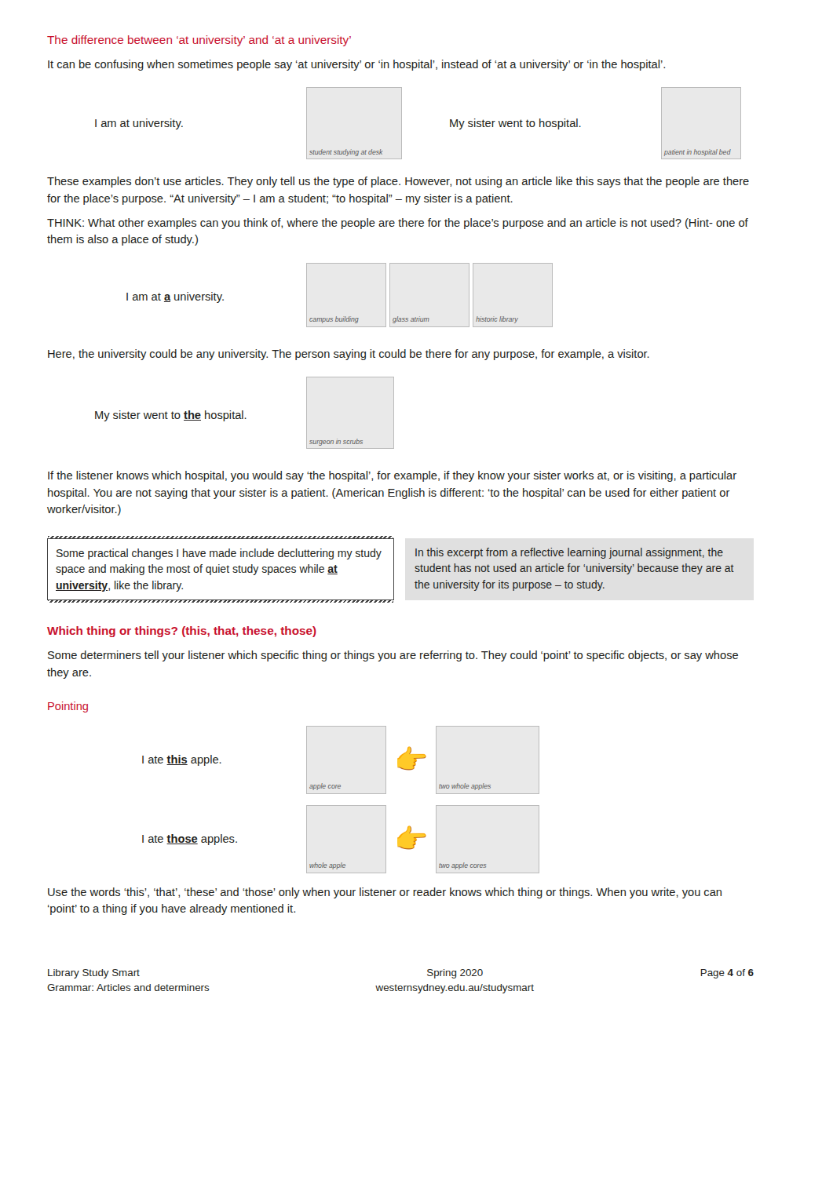The difference between ‘at university’ and ‘at a university’
It can be confusing when sometimes people say ‘at university’ or ‘in hospital’, instead of ‘at a university’ or ‘in the hospital’.
I am at university.
student studying at desk
My sister went to hospital.
patient in hospital bed
These examples don’t use articles. They only tell us the type of place. However, not using an article like this says that the people are there for the place’s purpose. “At university” – I am a student; “to hospital” – my sister is a patient.
THINK: What other examples can you think of, where the people are there for the place’s purpose and an article is not used? (Hint- one of them is also a place of study.)
I am at a university.
campus building
glass atrium
historic library
Here, the university could be any university. The person saying it could be there for any purpose, for example, a visitor.
My sister went to the hospital.
surgeon in scrubs
If the listener knows which hospital, you would say ‘the hospital’, for example, if they know your sister works at, or is visiting, a particular hospital. You are not saying that your sister is a patient. (American English is different: ‘to the hospital’ can be used for either patient or worker/visitor.)
Some practical changes I have made include decluttering my study space and making the most of quiet study spaces while at university, like the library.
In this excerpt from a reflective learning journal assignment, the student has not used an article for ‘university’ because they are at the university for its purpose – to study.
Which thing or things? (this, that, these, those)
Some determiners tell your listener which specific thing or things you are referring to. They could ‘point’ to specific objects, or say whose they are.
Pointing
I ate this apple.
apple core
👉
two whole apples
I ate those apples.
whole apple
👉
two apple cores
Use the words ‘this’, ‘that’, ‘these’ and ‘those’ only when your listener or reader knows which thing or things. When you write, you can ‘point’ to a thing if you have already mentioned it.
Library Study Smart Grammar: Articles and determiners
Spring 2020 westernsydney.edu.au/studysmart
Page 4 of 6